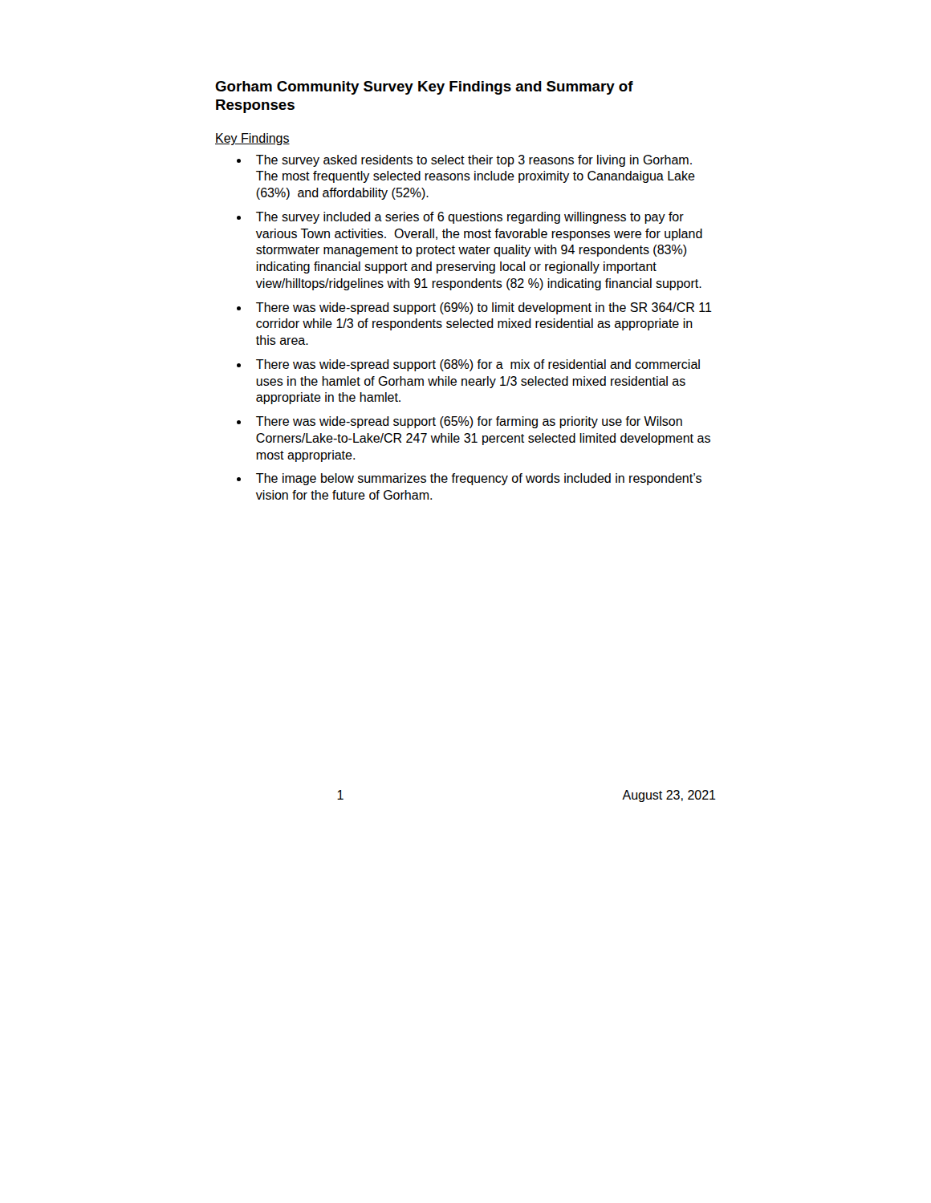Gorham Community Survey Key Findings and Summary of Responses
Key Findings
The survey asked residents to select their top 3 reasons for living in Gorham. The most frequently selected reasons include proximity to Canandaigua Lake (63%) and affordability (52%).
The survey included a series of 6 questions regarding willingness to pay for various Town activities. Overall, the most favorable responses were for upland stormwater management to protect water quality with 94 respondents (83%) indicating financial support and preserving local or regionally important view/hilltops/ridgelines with 91 respondents (82 %) indicating financial support.
There was wide-spread support (69%) to limit development in the SR 364/CR 11 corridor while 1/3 of respondents selected mixed residential as appropriate in this area.
There was wide-spread support (68%) for a mix of residential and commercial uses in the hamlet of Gorham while nearly 1/3 selected mixed residential as appropriate in the hamlet.
There was wide-spread support (65%) for farming as priority use for Wilson Corners/Lake-to-Lake/CR 247 while 31 percent selected limited development as most appropriate.
The image below summarizes the frequency of words included in respondent’s vision for the future of Gorham.
1 August 23, 2021